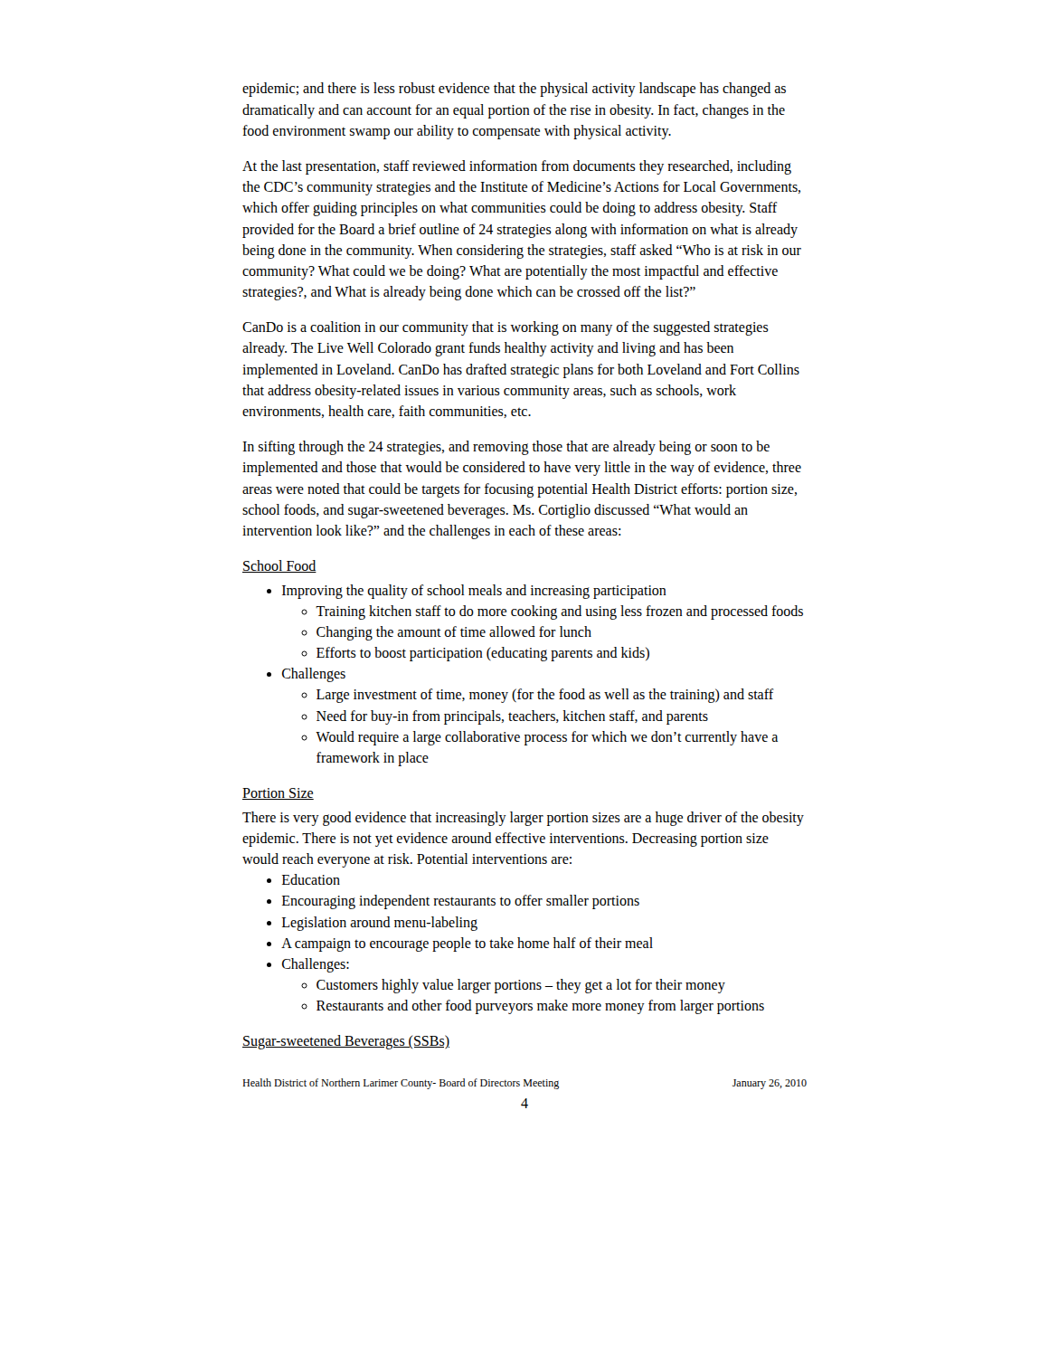epidemic; and there is less robust evidence that the physical activity landscape has changed as dramatically and can account for an equal portion of the rise in obesity. In fact, changes in the food environment swamp our ability to compensate with physical activity.
At the last presentation, staff reviewed information from documents they researched, including the CDC’s community strategies and the Institute of Medicine’s Actions for Local Governments, which offer guiding principles on what communities could be doing to address obesity. Staff provided for the Board a brief outline of 24 strategies along with information on what is already being done in the community. When considering the strategies, staff asked “Who is at risk in our community? What could we be doing? What are potentially the most impactful and effective strategies?, and What is already being done which can be crossed off the list?”
CanDo is a coalition in our community that is working on many of the suggested strategies already. The Live Well Colorado grant funds healthy activity and living and has been implemented in Loveland. CanDo has drafted strategic plans for both Loveland and Fort Collins that address obesity-related issues in various community areas, such as schools, work environments, health care, faith communities, etc.
In sifting through the 24 strategies, and removing those that are already being or soon to be implemented and those that would be considered to have very little in the way of evidence, three areas were noted that could be targets for focusing potential Health District efforts: portion size, school foods, and sugar-sweetened beverages. Ms. Cortiglio discussed “What would an intervention look like?” and the challenges in each of these areas:
School Food
Improving the quality of school meals and increasing participation
Training kitchen staff to do more cooking and using less frozen and processed foods
Changing the amount of time allowed for lunch
Efforts to boost participation (educating parents and kids)
Challenges
Large investment of time, money (for the food as well as the training) and staff
Need for buy-in from principals, teachers, kitchen staff, and parents
Would require a large collaborative process for which we don’t currently have a framework in place
Portion Size
There is very good evidence that increasingly larger portion sizes are a huge driver of the obesity epidemic. There is not yet evidence around effective interventions. Decreasing portion size would reach everyone at risk. Potential interventions are:
Education
Encouraging independent restaurants to offer smaller portions
Legislation around menu-labeling
A campaign to encourage people to take home half of their meal
Challenges:
Customers highly value larger portions – they get a lot for their money
Restaurants and other food purveyors make more money from larger portions
Sugar-sweetened Beverages (SSBs)
Health District of Northern Larimer County- Board of Directors Meeting January 26, 2010
4